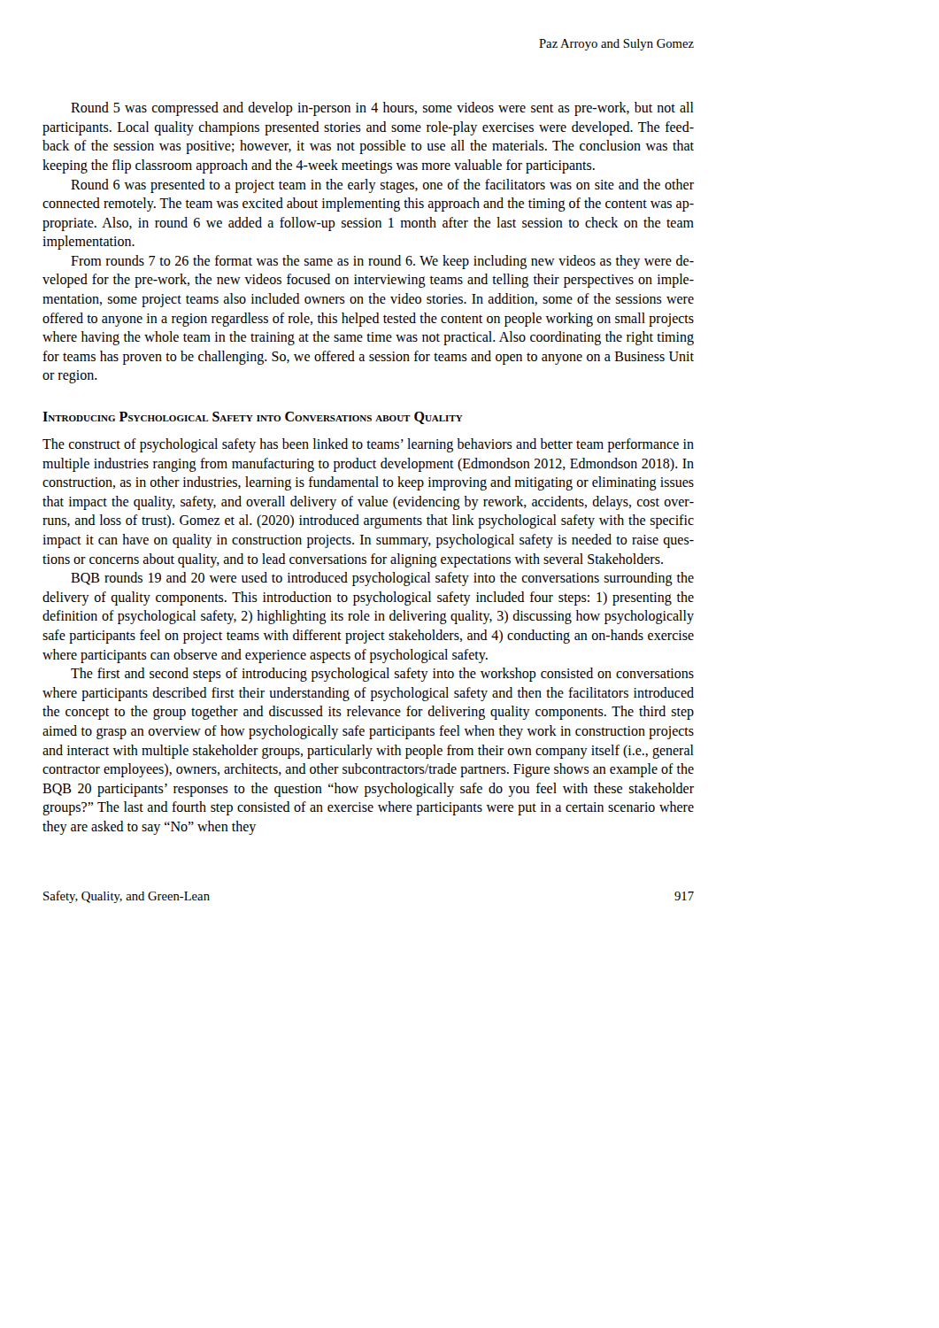Paz Arroyo and Sulyn Gomez
Round 5 was compressed and develop in-person in 4 hours, some videos were sent as pre-work, but not all participants. Local quality champions presented stories and some role-play exercises were developed. The feedback of the session was positive; however, it was not possible to use all the materials. The conclusion was that keeping the flip classroom approach and the 4-week meetings was more valuable for participants.
Round 6 was presented to a project team in the early stages, one of the facilitators was on site and the other connected remotely. The team was excited about implementing this approach and the timing of the content was appropriate. Also, in round 6 we added a follow-up session 1 month after the last session to check on the team implementation.
From rounds 7 to 26 the format was the same as in round 6. We keep including new videos as they were developed for the pre-work, the new videos focused on interviewing teams and telling their perspectives on implementation, some project teams also included owners on the video stories. In addition, some of the sessions were offered to anyone in a region regardless of role, this helped tested the content on people working on small projects where having the whole team in the training at the same time was not practical. Also coordinating the right timing for teams has proven to be challenging. So, we offered a session for teams and open to anyone on a Business Unit or region.
Introducing Psychological Safety into Conversations about Quality
The construct of psychological safety has been linked to teams’ learning behaviors and better team performance in multiple industries ranging from manufacturing to product development (Edmondson 2012, Edmondson 2018). In construction, as in other industries, learning is fundamental to keep improving and mitigating or eliminating issues that impact the quality, safety, and overall delivery of value (evidencing by rework, accidents, delays, cost overruns, and loss of trust). Gomez et al. (2020) introduced arguments that link psychological safety with the specific impact it can have on quality in construction projects. In summary, psychological safety is needed to raise questions or concerns about quality, and to lead conversations for aligning expectations with several Stakeholders.
BQB rounds 19 and 20 were used to introduced psychological safety into the conversations surrounding the delivery of quality components. This introduction to psychological safety included four steps: 1) presenting the definition of psychological safety, 2) highlighting its role in delivering quality, 3) discussing how psychologically safe participants feel on project teams with different project stakeholders, and 4) conducting an on-hands exercise where participants can observe and experience aspects of psychological safety.
The first and second steps of introducing psychological safety into the workshop consisted on conversations where participants described first their understanding of psychological safety and then the facilitators introduced the concept to the group together and discussed its relevance for delivering quality components. The third step aimed to grasp an overview of how psychologically safe participants feel when they work in construction projects and interact with multiple stakeholder groups, particularly with people from their own company itself (i.e., general contractor employees), owners, architects, and other subcontractors/trade partners. Figure shows an example of the BQB 20 participants’ responses to the question “how psychologically safe do you feel with these stakeholder groups?” The last and fourth step consisted of an exercise where participants were put in a certain scenario where they are asked to say “No” when they
Safety, Quality, and Green-Lean 917